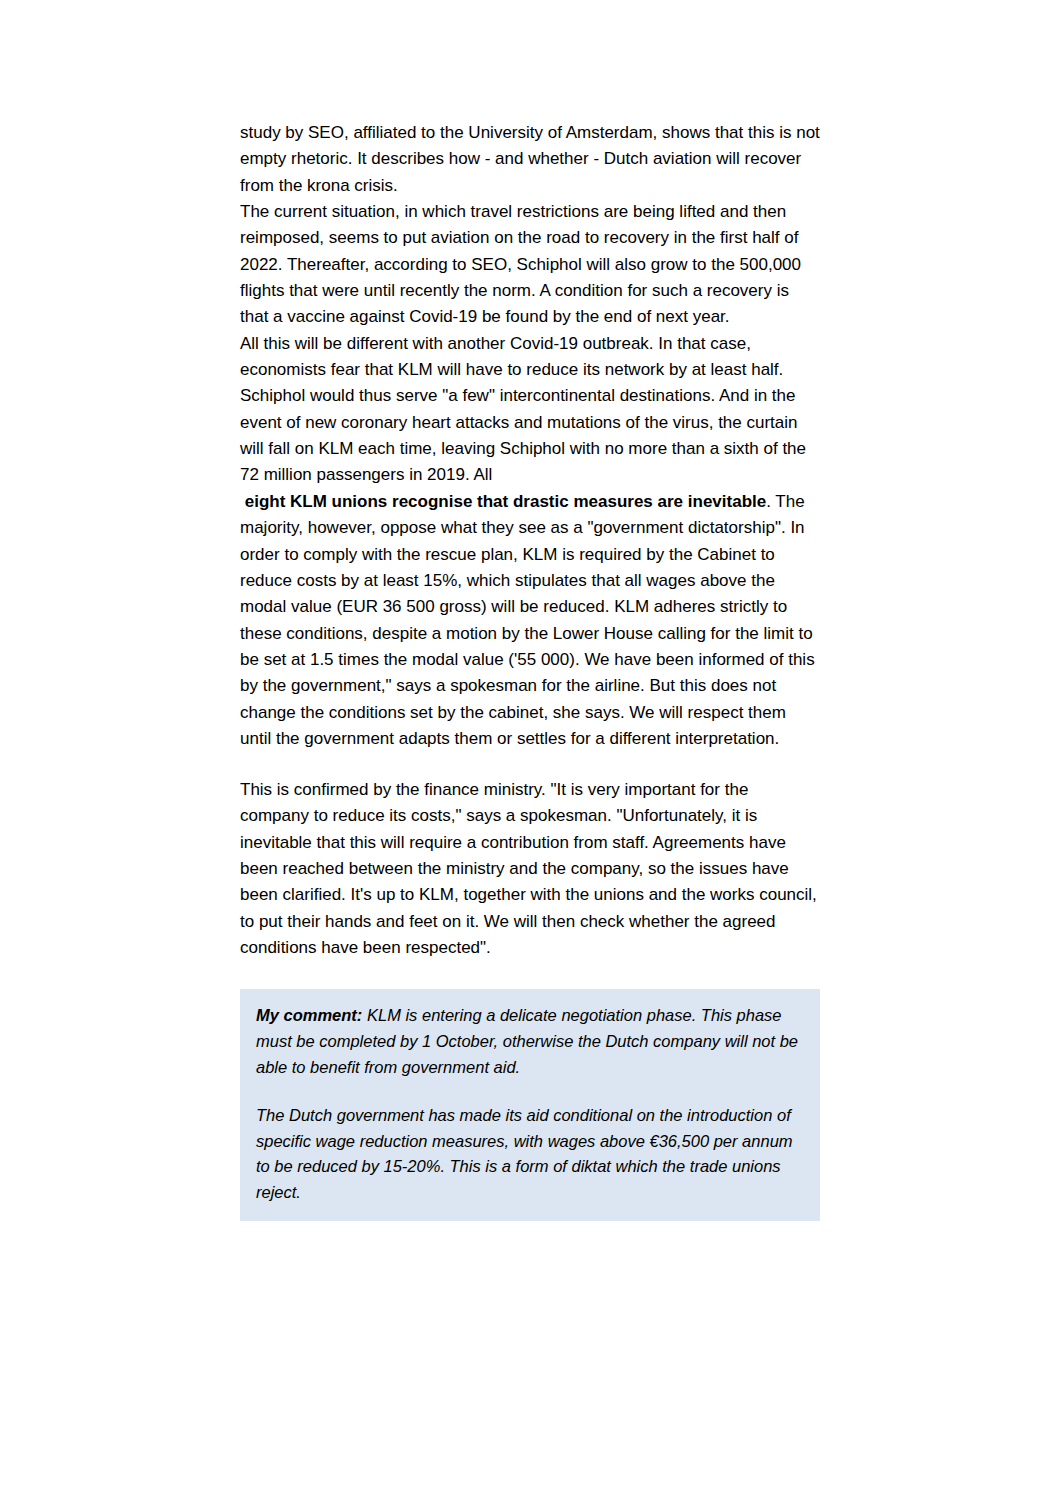study by SEO, affiliated to the University of Amsterdam, shows that this is not empty rhetoric. It describes how - and whether - Dutch aviation will recover from the krona crisis.
The current situation, in which travel restrictions are being lifted and then reimposed, seems to put aviation on the road to recovery in the first half of 2022. Thereafter, according to SEO, Schiphol will also grow to the 500,000 flights that were until recently the norm. A condition for such a recovery is that a vaccine against Covid-19 be found by the end of next year.
All this will be different with another Covid-19 outbreak. In that case, economists fear that KLM will have to reduce its network by at least half. Schiphol would thus serve "a few" intercontinental destinations. And in the event of new coronary heart attacks and mutations of the virus, the curtain will fall on KLM each time, leaving Schiphol with no more than a sixth of the 72 million passengers in 2019. All
eight KLM unions recognise that drastic measures are inevitable. The majority, however, oppose what they see as a "government dictatorship". In order to comply with the rescue plan, KLM is required by the Cabinet to reduce costs by at least 15%, which stipulates that all wages above the modal value (EUR 36 500 gross) will be reduced. KLM adheres strictly to these conditions, despite a motion by the Lower House calling for the limit to be set at 1.5 times the modal value ('55 000). We have been informed of this by the government," says a spokesman for the airline. But this does not change the conditions set by the cabinet, she says. We will respect them until the government adapts them or settles for a different interpretation.
This is confirmed by the finance ministry. "It is very important for the company to reduce its costs," says a spokesman. "Unfortunately, it is inevitable that this will require a contribution from staff. Agreements have been reached between the ministry and the company, so the issues have been clarified. It's up to KLM, together with the unions and the works council, to put their hands and feet on it. We will then check whether the agreed conditions have been respected".
My comment: KLM is entering a delicate negotiation phase. This phase must be completed by 1 October, otherwise the Dutch company will not be able to benefit from government aid.
The Dutch government has made its aid conditional on the introduction of specific wage reduction measures, with wages above €36,500 per annum to be reduced by 15-20%. This is a form of diktat which the trade unions reject.